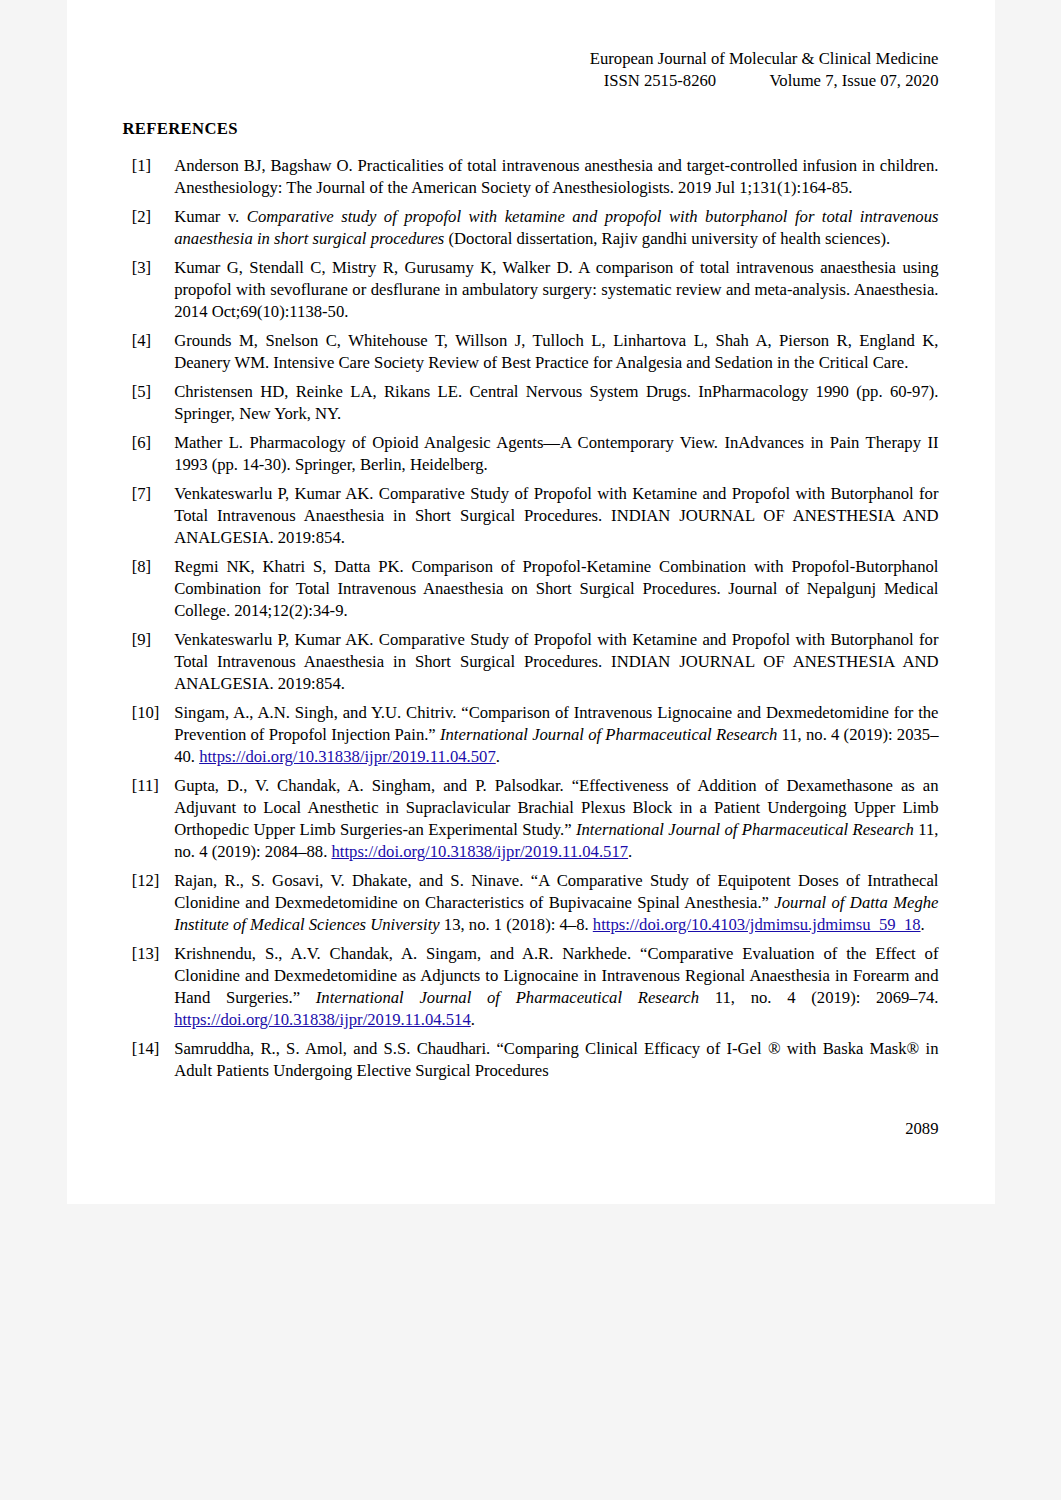European Journal of Molecular & Clinical Medicine ISSN 2515-8260 Volume 7, Issue 07, 2020
REFERENCES
[1] Anderson BJ, Bagshaw O. Practicalities of total intravenous anesthesia and target-controlled infusion in children. Anesthesiology: The Journal of the American Society of Anesthesiologists. 2019 Jul 1;131(1):164-85.
[2] Kumar v. Comparative study of propofol with ketamine and propofol with butorphanol for total intravenous anaesthesia in short surgical procedures (Doctoral dissertation, Rajiv gandhi university of health sciences).
[3] Kumar G, Stendall C, Mistry R, Gurusamy K, Walker D. A comparison of total intravenous anaesthesia using propofol with sevoflurane or desflurane in ambulatory surgery: systematic review and meta‐analysis. Anaesthesia. 2014 Oct;69(10):1138-50.
[4] Grounds M, Snelson C, Whitehouse T, Willson J, Tulloch L, Linhartova L, Shah A, Pierson R, England K, Deanery WM. Intensive Care Society Review of Best Practice for Analgesia and Sedation in the Critical Care.
[5] Christensen HD, Reinke LA, Rikans LE. Central Nervous System Drugs. InPharmacology 1990 (pp. 60-97). Springer, New York, NY.
[6] Mather L. Pharmacology of Opioid Analgesic Agents—A Contemporary View. InAdvances in Pain Therapy II 1993 (pp. 14-30). Springer, Berlin, Heidelberg.
[7] Venkateswarlu P, Kumar AK. Comparative Study of Propofol with Ketamine and Propofol with Butorphanol for Total Intravenous Anaesthesia in Short Surgical Procedures. INDIAN JOURNAL OF ANESTHESIA AND ANALGESIA. 2019:854.
[8] Regmi NK, Khatri S, Datta PK. Comparison of Propofol-Ketamine Combination with Propofol-Butorphanol Combination for Total Intravenous Anaesthesia on Short Surgical Procedures. Journal of Nepalgunj Medical College. 2014;12(2):34-9.
[9] Venkateswarlu P, Kumar AK. Comparative Study of Propofol with Ketamine and Propofol with Butorphanol for Total Intravenous Anaesthesia in Short Surgical Procedures. INDIAN JOURNAL OF ANESTHESIA AND ANALGESIA. 2019:854.
[10] Singam, A., A.N. Singh, and Y.U. Chitriv. “Comparison of Intravenous Lignocaine and Dexmedetomidine for the Prevention of Propofol Injection Pain.” International Journal of Pharmaceutical Research 11, no. 4 (2019): 2035–40. https://doi.org/10.31838/ijpr/2019.11.04.507.
[11] Gupta, D., V. Chandak, A. Singham, and P. Palsodkar. “Effectiveness of Addition of Dexamethasone as an Adjuvant to Local Anesthetic in Supraclavicular Brachial Plexus Block in a Patient Undergoing Upper Limb Orthopedic Upper Limb Surgeries-an Experimental Study.” International Journal of Pharmaceutical Research 11, no. 4 (2019): 2084–88. https://doi.org/10.31838/ijpr/2019.11.04.517.
[12] Rajan, R., S. Gosavi, V. Dhakate, and S. Ninave. “A Comparative Study of Equipotent Doses of Intrathecal Clonidine and Dexmedetomidine on Characteristics of Bupivacaine Spinal Anesthesia.” Journal of Datta Meghe Institute of Medical Sciences University 13, no. 1 (2018): 4–8. https://doi.org/10.4103/jdmimsu.jdmimsu_59_18.
[13] Krishnendu, S., A.V. Chandak, A. Singam, and A.R. Narkhede. “Comparative Evaluation of the Effect of Clonidine and Dexmedetomidine as Adjuncts to Lignocaine in Intravenous Regional Anaesthesia in Forearm and Hand Surgeries.” International Journal of Pharmaceutical Research 11, no. 4 (2019): 2069–74. https://doi.org/10.31838/ijpr/2019.11.04.514.
[14] Samruddha, R., S. Amol, and S.S. Chaudhari. “Comparing Clinical Efficacy of I-Gel ® with Baska Mask® in Adult Patients Undergoing Elective Surgical Procedures
2089